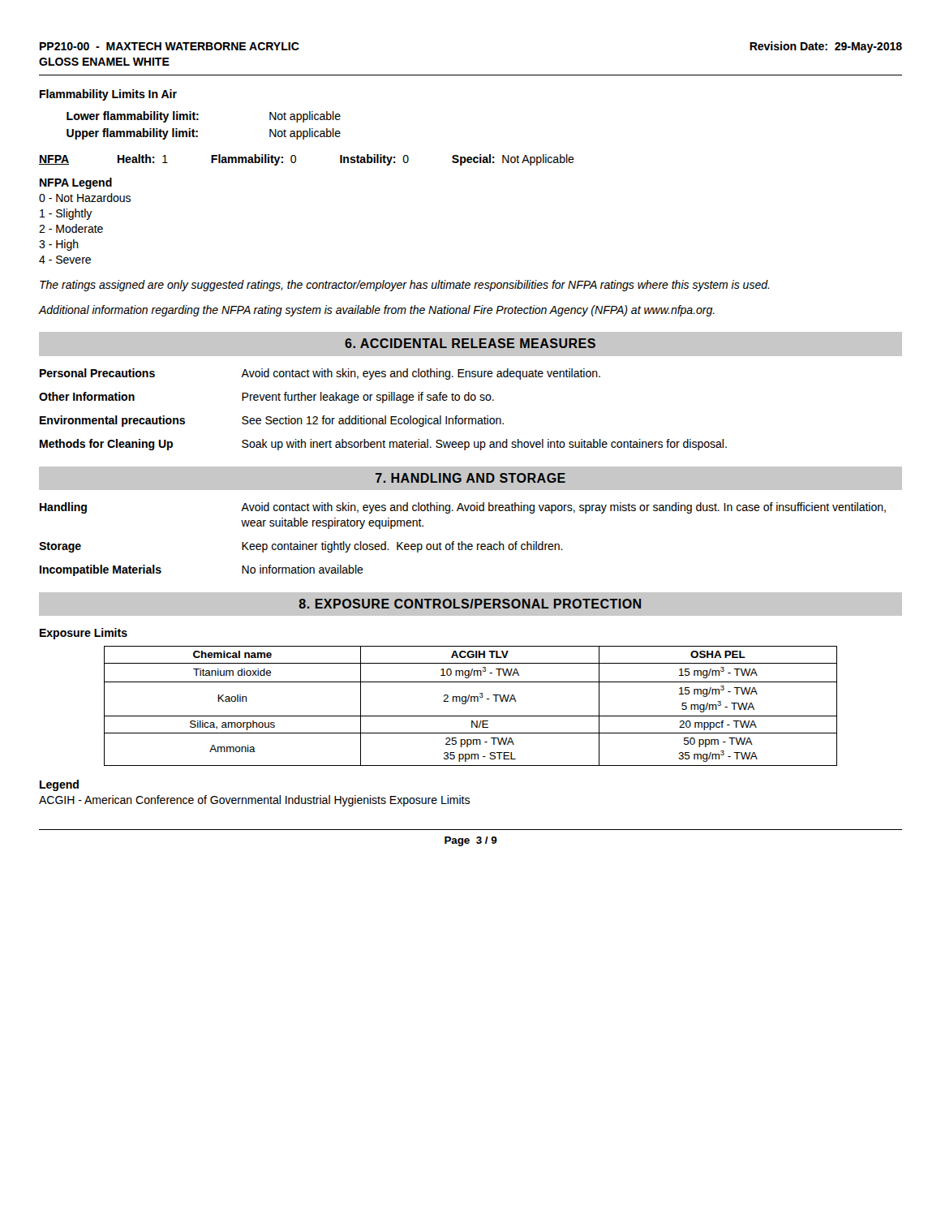PP210-00 - MAXTECH WATERBORNE ACRYLIC
GLOSS ENAMEL WHITE
Revision Date: 29-May-2018
Flammability Limits In Air
Lower flammability limit:
Not applicable
Upper flammability limit:
Not applicable
NFPA
Health: 1
Flammability: 0
Instability: 0
Special: Not Applicable
NFPA Legend
0 - Not Hazardous
1 - Slightly
2 - Moderate
3 - High
4 - Severe
The ratings assigned are only suggested ratings, the contractor/employer has ultimate responsibilities for NFPA ratings where this system is used.
Additional information regarding the NFPA rating system is available from the National Fire Protection Agency (NFPA) at www.nfpa.org.
6. ACCIDENTAL RELEASE MEASURES
Personal Precautions
Avoid contact with skin, eyes and clothing. Ensure adequate ventilation.
Other Information
Prevent further leakage or spillage if safe to do so.
Environmental precautions
See Section 12 for additional Ecological Information.
Methods for Cleaning Up
Soak up with inert absorbent material. Sweep up and shovel into suitable containers for disposal.
7. HANDLING AND STORAGE
Handling
Avoid contact with skin, eyes and clothing. Avoid breathing vapors, spray mists or sanding dust. In case of insufficient ventilation, wear suitable respiratory equipment.
Storage
Keep container tightly closed. Keep out of the reach of children.
Incompatible Materials
No information available
8. EXPOSURE CONTROLS/PERSONAL PROTECTION
Exposure Limits
| Chemical name | ACGIH TLV | OSHA PEL |
| --- | --- | --- |
| Titanium dioxide | 10 mg/m 3 - TWA | 15 mg/m 3 - TWA |
| Kaolin | 2 mg/m 3 - TWA | 15 mg/m 3 - TWA 5 mg/m 3 - TWA |
| Silica, amorphous | N/E | 20 mppcf - TWA |
| Ammonia | 25 ppm - TWA 35 ppm - STEL | 50 ppm - TWA 35 mg/m 3 - TWA |
Legend
ACGIH - American Conference of Governmental Industrial Hygienists Exposure Limits
Page 3 / 9